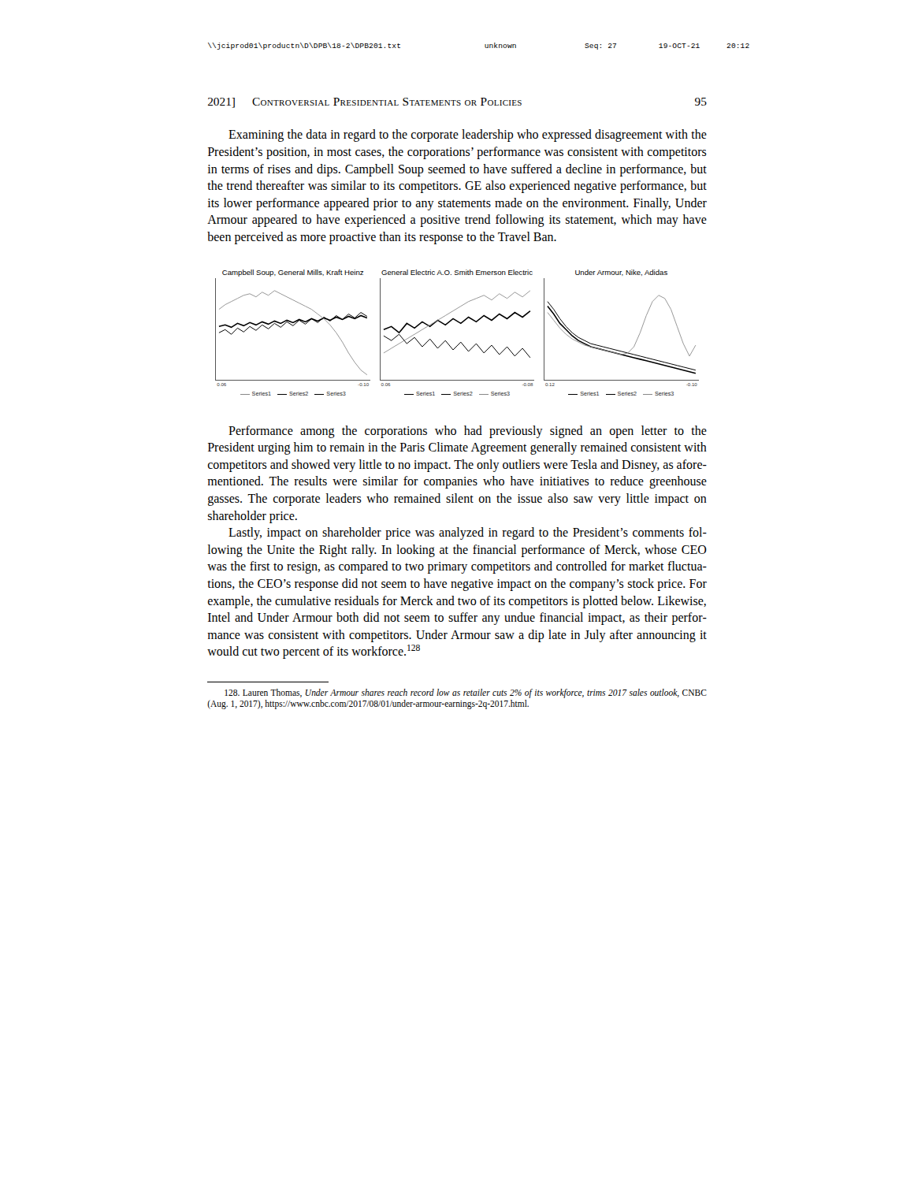\\jciprod01\productn\D\DPB\18-2\DPB201.txt unknown Seq: 27 19-OCT-21 20:12
2021] Controversial Presidential Statements or Policies 95
Examining the data in regard to the corporate leadership who expressed disagreement with the President’s position, in most cases, the corporations’ performance was consistent with competitors in terms of rises and dips. Campbell Soup seemed to have suffered a decline in performance, but the trend thereafter was similar to its competitors. GE also experienced negative performance, but its lower performance appeared prior to any statements made on the environment. Finally, Under Armour appeared to have experienced a positive trend following its statement, which may have been perceived as more proactive than its response to the Travel Ban.
Campbell Soup, General Mills, Kraft Heinz
0.06-0.10
Series1 Series2 Series3
General Electric A.O. Smith Emerson Electric
0.06-0.08
Series1 Series2 Series3
Under Armour, Nike, Adidas
0.12-0.10
Series1 Series2 Series3
Performance among the corporations who had previously signed an open letter to the President urging him to remain in the Paris Climate Agreement generally remained consistent with competitors and showed very little to no impact. The only outliers were Tesla and Disney, as aforementioned. The results were similar for companies who have initiatives to reduce greenhouse gasses. The corporate leaders who remained silent on the issue also saw very little impact on shareholder price.
Lastly, impact on shareholder price was analyzed in regard to the President’s comments following the Unite the Right rally. In looking at the financial performance of Merck, whose CEO was the first to resign, as compared to two primary competitors and controlled for market fluctuations, the CEO’s response did not seem to have negative impact on the company’s stock price. For example, the cumulative residuals for Merck and two of its competitors is plotted below. Likewise, Intel and Under Armour both did not seem to suffer any undue financial impact, as their performance was consistent with competitors. Under Armour saw a dip late in July after announcing it would cut two percent of its workforce.128
128. Lauren Thomas, Under Armour shares reach record low as retailer cuts 2% of its workforce, trims 2017 sales outlook, CNBC (Aug. 1, 2017), https://www.cnbc.com/2017/08/01/under-armour-earnings-2q-2017.html.